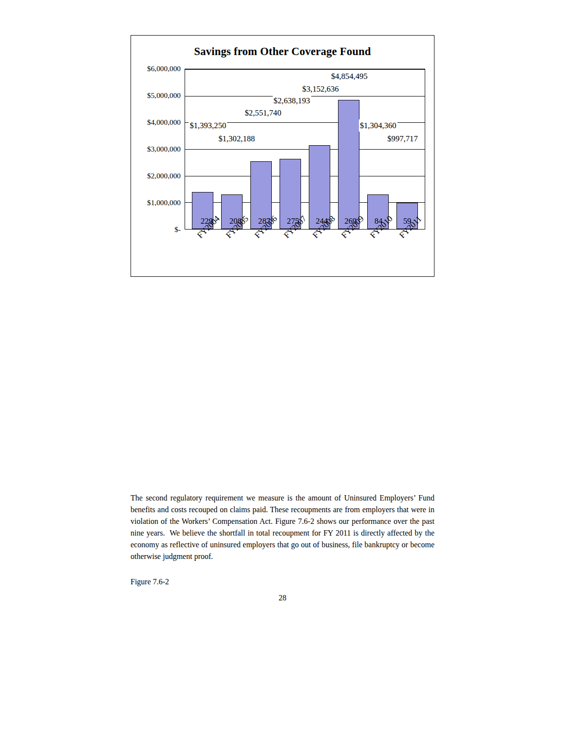Savings from Other Coverage Found
$6,000,000
$5,000,000
$4,000,000
$3,000,000
$2,000,000
$1,000,000
$-
$1,393,250
$1,302,188
$2,551,740
$2,638,193
$3,152,636
$4,854,495
$1,304,360
$997,717
229
208
287
275
244
269
84
59
FY2004
FY2005
FY2006
FY2007
FY2008
FY2009
FY2010
FY2011
The second regulatory requirement we measure is the amount of Uninsured Employers’ Fund benefits and costs recouped on claims paid. These recoupments are from employers that were in violation of the Workers’ Compensation Act. Figure 7.6-2 shows our performance over the past nine years. We believe the shortfall in total recoupment for FY 2011 is directly affected by the economy as reflective of uninsured employers that go out of business, file bankruptcy or become otherwise judgment proof.
Figure 7.6-2
28